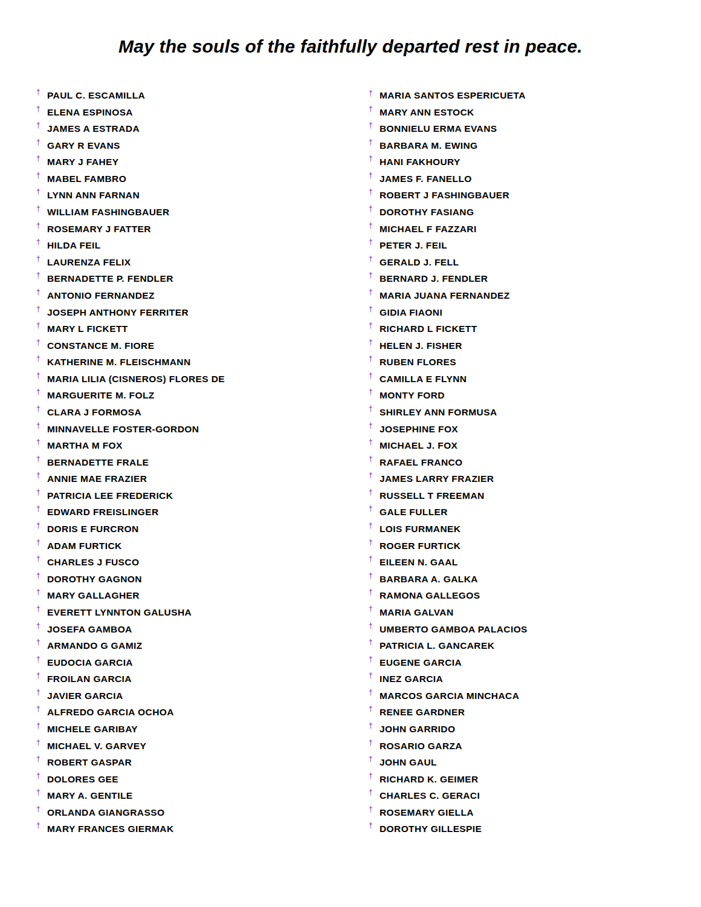May the souls of the faithfully departed rest in peace.
Paul C. Escamilla
Elena Espinosa
James A Estrada
Gary R Evans
Mary J Fahey
Mabel Fambro
Lynn Ann Farnan
William Fashingbauer
Rosemary J Fatter
Hilda Feil
Laurenza Felix
Bernadette P. Fendler
Antonio Fernandez
Joseph Anthony Ferriter
Mary L Fickett
Constance M. Fiore
Katherine M. Fleischmann
Maria Lilia (Cisneros) Flores De
Marguerite M. Folz
Clara J Formosa
Minnavelle Foster-Gordon
Martha M Fox
Bernadette Frale
Annie Mae Frazier
Patricia Lee Frederick
Edward Freislinger
Doris E Furcron
Adam Furtick
Charles J Fusco
Dorothy Gagnon
Mary Gallagher
Everett Lynnton Galusha
Josefa Gamboa
Armando G Gamiz
Eudocia Garcia
Froilan Garcia
Javier Garcia
Alfredo Garcia Ochoa
Michele Garibay
Michael V. Garvey
Robert Gaspar
Dolores Gee
Mary A. Gentile
Orlanda Giangrasso
Mary Frances Giermak
Maria Santos Espericueta
Mary Ann Estock
Bonnielu Erma Evans
Barbara M. Ewing
Hani Fakhoury
James F. Fanello
Robert J Fashingbauer
Dorothy Fasiang
Michael F Fazzari
Peter J. Feil
Gerald J. Fell
Bernard J. Fendler
Maria Juana Fernandez
Gidia Fiaoni
Richard L Fickett
Helen J. Fisher
Ruben Flores
Camilla E Flynn
Monty Ford
Shirley Ann Formusa
Josephine Fox
Michael J. Fox
Rafael Franco
James Larry Frazier
Russell T Freeman
Gale Fuller
Lois Furmanek
Roger Furtick
Eileen N. Gaal
Barbara A. Galka
Ramona Gallegos
Maria Galvan
Umberto Gamboa Palacios
Patricia L. Gancarek
Eugene Garcia
Inez Garcia
Marcos Garcia Minchaca
Renee Gardner
John Garrido
Rosario Garza
John Gaul
Richard K. Geimer
Charles C. Geraci
Rosemary Giella
Dorothy Gillespie